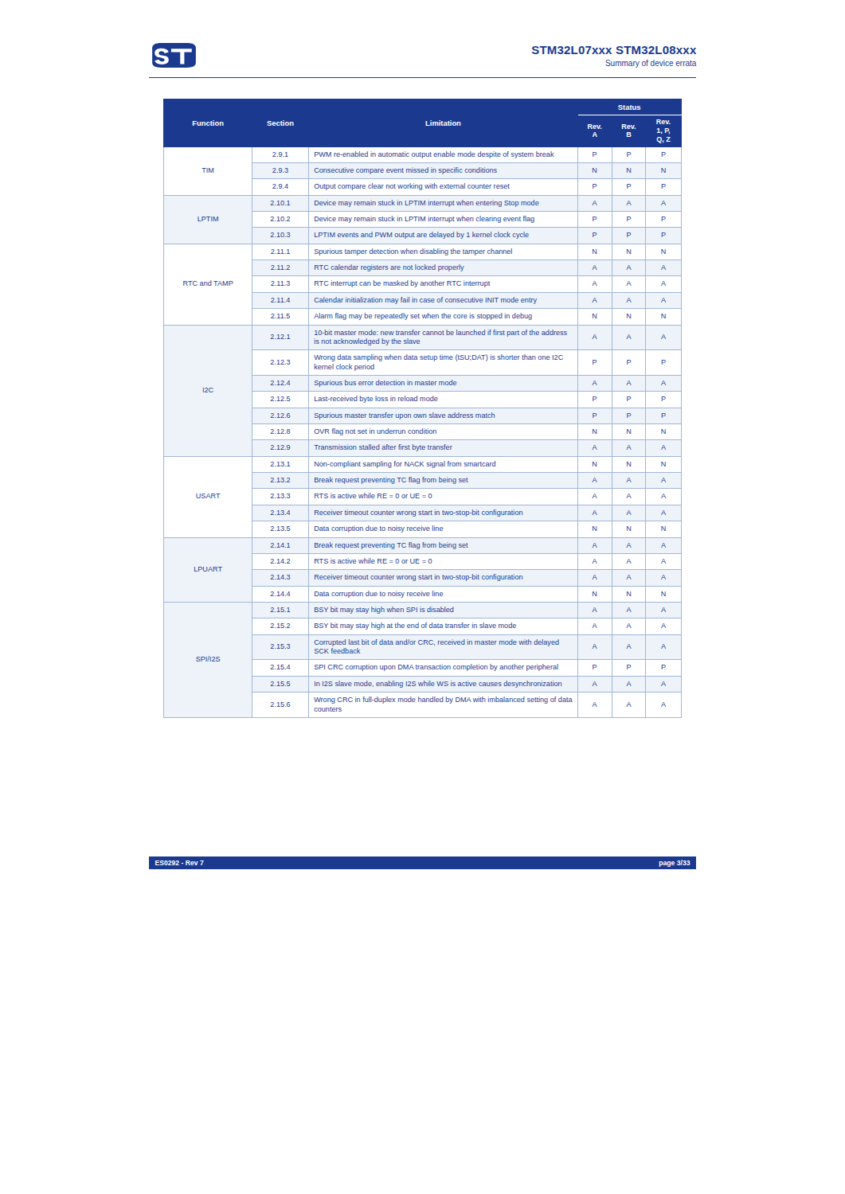STM32L07xxx STM32L08xxx
Summary of device errata
| Function | Section | Limitation | Status |
| --- | --- | --- | --- |
| Rev. A | Rev. B | Rev. 1, P, Q, Z |
| TIM | 2.9.1 | PWM re-enabled in automatic output enable mode despite of system break | P | P | P |
| 2.9.3 | Consecutive compare event missed in specific conditions | N | N | N |
| 2.9.4 | Output compare clear not working with external counter reset | P | P | P |
| LPTIM | 2.10.1 | Device may remain stuck in LPTIM interrupt when entering Stop mode | A | A | A |
| 2.10.2 | Device may remain stuck in LPTIM interrupt when clearing event flag | P | P | P |
| 2.10.3 | LPTIM events and PWM output are delayed by 1 kernel clock cycle | P | P | P |
| RTC and TAMP | 2.11.1 | Spurious tamper detection when disabling the tamper channel | N | N | N |
| 2.11.2 | RTC calendar registers are not locked properly | A | A | A |
| 2.11.3 | RTC interrupt can be masked by another RTC interrupt | A | A | A |
| 2.11.4 | Calendar initialization may fail in case of consecutive INIT mode entry | A | A | A |
| 2.11.5 | Alarm flag may be repeatedly set when the core is stopped in debug | N | N | N |
| I2C | 2.12.1 | 10-bit master mode: new transfer cannot be launched if first part of the address is not acknowledged by the slave | A | A | A |
| 2.12.3 | Wrong data sampling when data setup time (tSU;DAT) is shorter than one I2C kernel clock period | P | P | P |
| 2.12.4 | Spurious bus error detection in master mode | A | A | A |
| 2.12.5 | Last-received byte loss in reload mode | P | P | P |
| 2.12.6 | Spurious master transfer upon own slave address match | P | P | P |
| 2.12.8 | OVR flag not set in underrun condition | N | N | N |
| 2.12.9 | Transmission stalled after first byte transfer | A | A | A |
| USART | 2.13.1 | Non-compliant sampling for NACK signal from smartcard | N | N | N |
| 2.13.2 | Break request preventing TC flag from being set | A | A | A |
| 2.13.3 | RTS is active while RE = 0 or UE = 0 | A | A | A |
| 2.13.4 | Receiver timeout counter wrong start in two-stop-bit configuration | A | A | A |
| 2.13.5 | Data corruption due to noisy receive line | N | N | N |
| LPUART | 2.14.1 | Break request preventing TC flag from being set | A | A | A |
| 2.14.2 | RTS is active while RE = 0 or UE = 0 | A | A | A |
| 2.14.3 | Receiver timeout counter wrong start in two-stop-bit configuration | A | A | A |
| 2.14.4 | Data corruption due to noisy receive line | N | N | N |
| SPI/I2S | 2.15.1 | BSY bit may stay high when SPI is disabled | A | A | A |
| 2.15.2 | BSY bit may stay high at the end of data transfer in slave mode | A | A | A |
| 2.15.3 | Corrupted last bit of data and/or CRC, received in master mode with delayed SCK feedback | A | A | A |
| 2.15.4 | SPI CRC corruption upon DMA transaction completion by another peripheral | P | P | P |
| 2.15.5 | In I2S slave mode, enabling I2S while WS is active causes desynchronization | A | A | A |
| 2.15.6 | Wrong CRC in full-duplex mode handled by DMA with imbalanced setting of data counters | A | A | A |
ES0292 - Rev 7 page 3/33